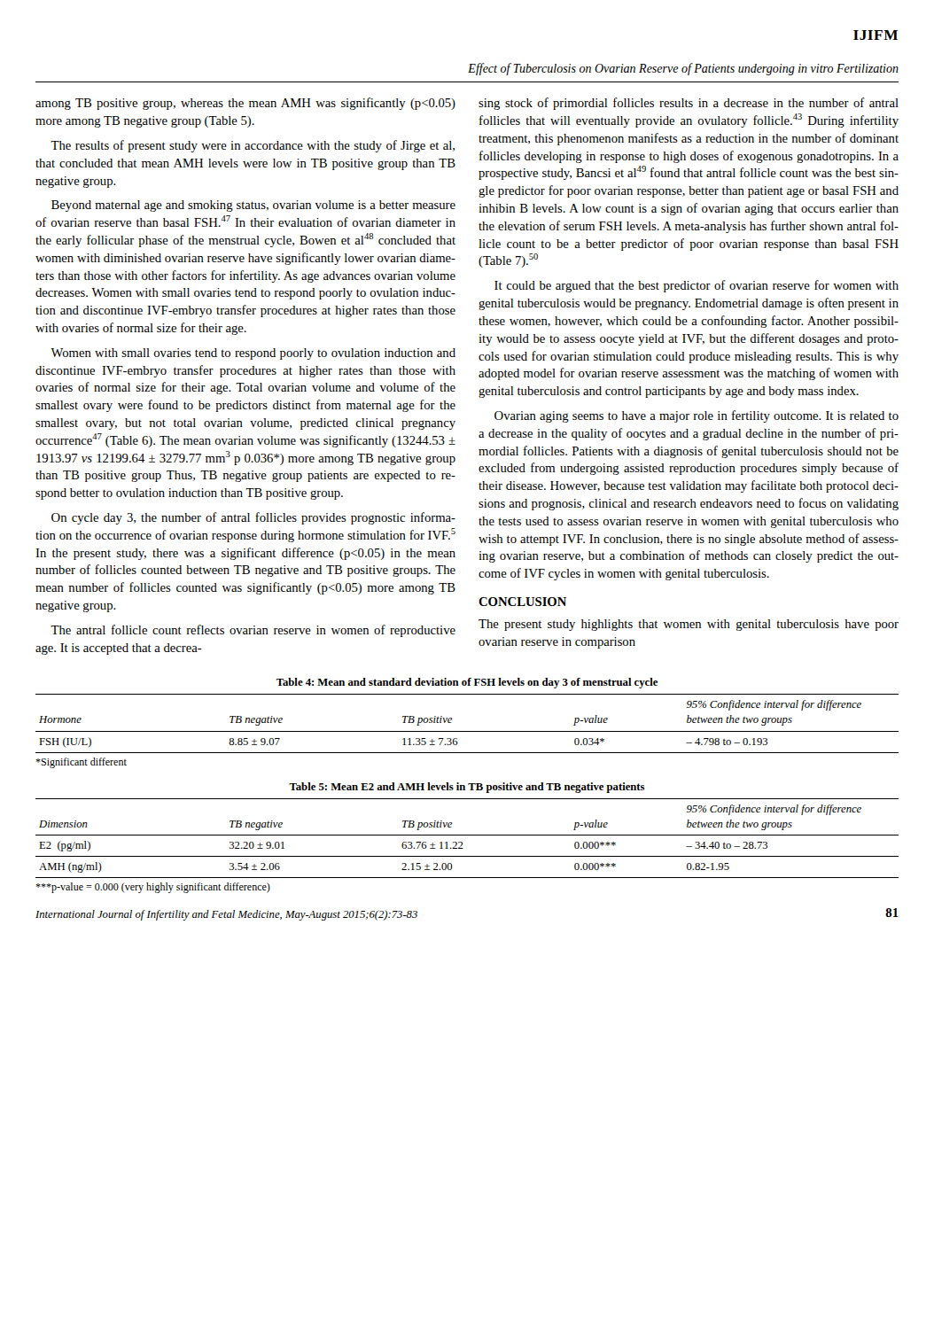IJIFM
Effect of Tuberculosis on Ovarian Reserve of Patients undergoing in vitro Fertilization
among TB positive group, whereas the mean AMH was significantly (p<0.05) more among TB negative group (Table 5).
The results of present study were in accordance with the study of Jirge et al, that concluded that mean AMH levels were low in TB positive group than TB negative group.
Beyond maternal age and smoking status, ovarian volume is a better measure of ovarian reserve than basal FSH.47 In their evaluation of ovarian diameter in the early follicular phase of the menstrual cycle, Bowen et al48 concluded that women with diminished ovarian reserve have significantly lower ovarian diameters than those with other factors for infertility. As age advances ovarian volume decreases. Women with small ovaries tend to respond poorly to ovulation induction and discontinue IVF-embryo transfer procedures at higher rates than those with ovaries of normal size for their age.
Women with small ovaries tend to respond poorly to ovulation induction and discontinue IVF-embryo transfer procedures at higher rates than those with ovaries of normal size for their age. Total ovarian volume and volume of the smallest ovary were found to be predictors distinct from maternal age for the smallest ovary, but not total ovarian volume, predicted clinical pregnancy occurrence47 (Table 6). The mean ovarian volume was significantly (13244.53 ± 1913.97 vs 12199.64 ± 3279.77 mm3 p 0.036*) more among TB negative group than TB positive group Thus, TB negative group patients are expected to respond better to ovulation induction than TB positive group.
On cycle day 3, the number of antral follicles provides prognostic information on the occurrence of ovarian response during hormone stimulation for IVF.5 In the present study, there was a significant difference (p<0.05) in the mean number of follicles counted between TB negative and TB positive groups. The mean number of follicles counted was significantly (p<0.05) more among TB negative group.
The antral follicle count reflects ovarian reserve in women of reproductive age. It is accepted that a decrea-
sing stock of primordial follicles results in a decrease in the number of antral follicles that will eventually provide an ovulatory follicle.43 During infertility treatment, this phenomenon manifests as a reduction in the number of dominant follicles developing in response to high doses of exogenous gonadotropins. In a prospective study, Bancsi et al49 found that antral follicle count was the best single predictor for poor ovarian response, better than patient age or basal FSH and inhibin B levels. A low count is a sign of ovarian aging that occurs earlier than the elevation of serum FSH levels. A meta-analysis has further shown antral follicle count to be a better predictor of poor ovarian response than basal FSH (Table 7).50
It could be argued that the best predictor of ovarian reserve for women with genital tuberculosis would be pregnancy. Endometrial damage is often present in these women, however, which could be a confounding factor. Another possibility would be to assess oocyte yield at IVF, but the different dosages and protocols used for ovarian stimulation could produce misleading results. This is why adopted model for ovarian reserve assessment was the matching of women with genital tuberculosis and control participants by age and body mass index.
Ovarian aging seems to have a major role in fertility outcome. It is related to a decrease in the quality of oocytes and a gradual decline in the number of primordial follicles. Patients with a diagnosis of genital tuberculosis should not be excluded from undergoing assisted reproduction procedures simply because of their disease. However, because test validation may facilitate both protocol decisions and prognosis, clinical and research endeavors need to focus on validating the tests used to assess ovarian reserve in women with genital tuberculosis who wish to attempt IVF. In conclusion, there is no single absolute method of assessing ovarian reserve, but a combination of methods can closely predict the outcome of IVF cycles in women with genital tuberculosis.
Conclusion
The present study highlights that women with genital tuberculosis have poor ovarian reserve in comparison
Table 4: Mean and standard deviation of FSH levels on day 3 of menstrual cycle
| Hormone | TB negative | TB positive | p-value | 95% Confidence interval for difference between the two groups |
| --- | --- | --- | --- | --- |
| FSH (IU/L) | 8.85 ± 9.07 | 11.35 ± 7.36 | 0.034* | – 4.798 to – 0.193 |
*Significant different
Table 5: Mean E2 and AMH levels in TB positive and TB negative patients
| Dimension | TB negative | TB positive | p-value | 95% Confidence interval for difference between the two groups |
| --- | --- | --- | --- | --- |
| E2 (pg/ml) | 32.20 ± 9.01 | 63.76 ± 11.22 | 0.000*** | – 34.40 to – 28.73 |
| AMH (ng/ml) | 3.54 ± 2.06 | 2.15 ± 2.00 | 0.000*** | 0.82-1.95 |
***p-value = 0.000 (very highly significant difference)
International Journal of Infertility and Fetal Medicine, May-August 2015;6(2):73-83
81